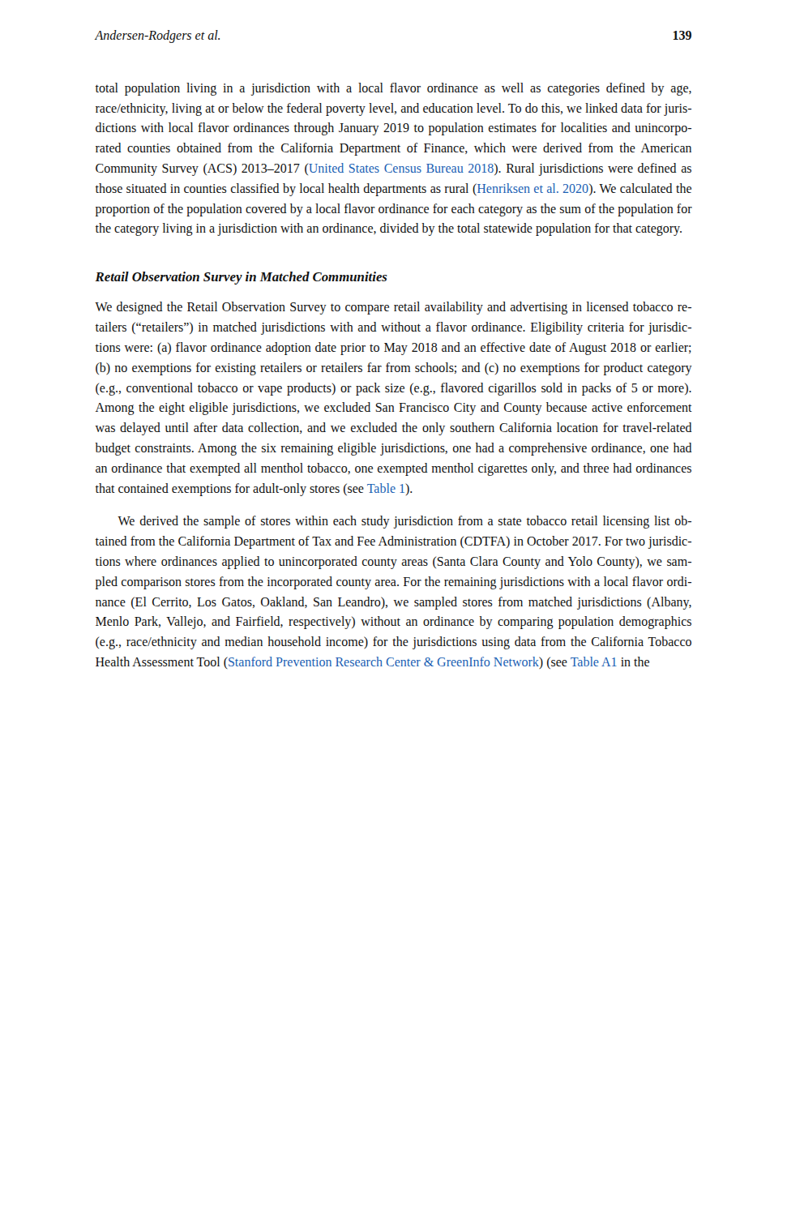Andersen-Rodgers et al. 139
total population living in a jurisdiction with a local flavor ordinance as well as categories defined by age, race/ethnicity, living at or below the federal poverty level, and education level. To do this, we linked data for jurisdictions with local flavor ordinances through January 2019 to population estimates for localities and unincorporated counties obtained from the California Department of Finance, which were derived from the American Community Survey (ACS) 2013–2017 (United States Census Bureau 2018). Rural jurisdictions were defined as those situated in counties classified by local health departments as rural (Henriksen et al. 2020). We calculated the proportion of the population covered by a local flavor ordinance for each category as the sum of the population for the category living in a jurisdiction with an ordinance, divided by the total statewide population for that category.
Retail Observation Survey in Matched Communities
We designed the Retail Observation Survey to compare retail availability and advertising in licensed tobacco retailers (“retailers”) in matched jurisdictions with and without a flavor ordinance. Eligibility criteria for jurisdictions were: (a) flavor ordinance adoption date prior to May 2018 and an effective date of August 2018 or earlier; (b) no exemptions for existing retailers or retailers far from schools; and (c) no exemptions for product category (e.g., conventional tobacco or vape products) or pack size (e.g., flavored cigarillos sold in packs of 5 or more). Among the eight eligible jurisdictions, we excluded San Francisco City and County because active enforcement was delayed until after data collection, and we excluded the only southern California location for travel-related budget constraints. Among the six remaining eligible jurisdictions, one had a comprehensive ordinance, one had an ordinance that exempted all menthol tobacco, one exempted menthol cigarettes only, and three had ordinances that contained exemptions for adult-only stores (see Table 1).
We derived the sample of stores within each study jurisdiction from a state tobacco retail licensing list obtained from the California Department of Tax and Fee Administration (CDTFA) in October 2017. For two jurisdictions where ordinances applied to unincorporated county areas (Santa Clara County and Yolo County), we sampled comparison stores from the incorporated county area. For the remaining jurisdictions with a local flavor ordinance (El Cerrito, Los Gatos, Oakland, San Leandro), we sampled stores from matched jurisdictions (Albany, Menlo Park, Vallejo, and Fairfield, respectively) without an ordinance by comparing population demographics (e.g., race/ethnicity and median household income) for the jurisdictions using data from the California Tobacco Health Assessment Tool (Stanford Prevention Research Center & GreenInfo Network) (see Table A1 in the